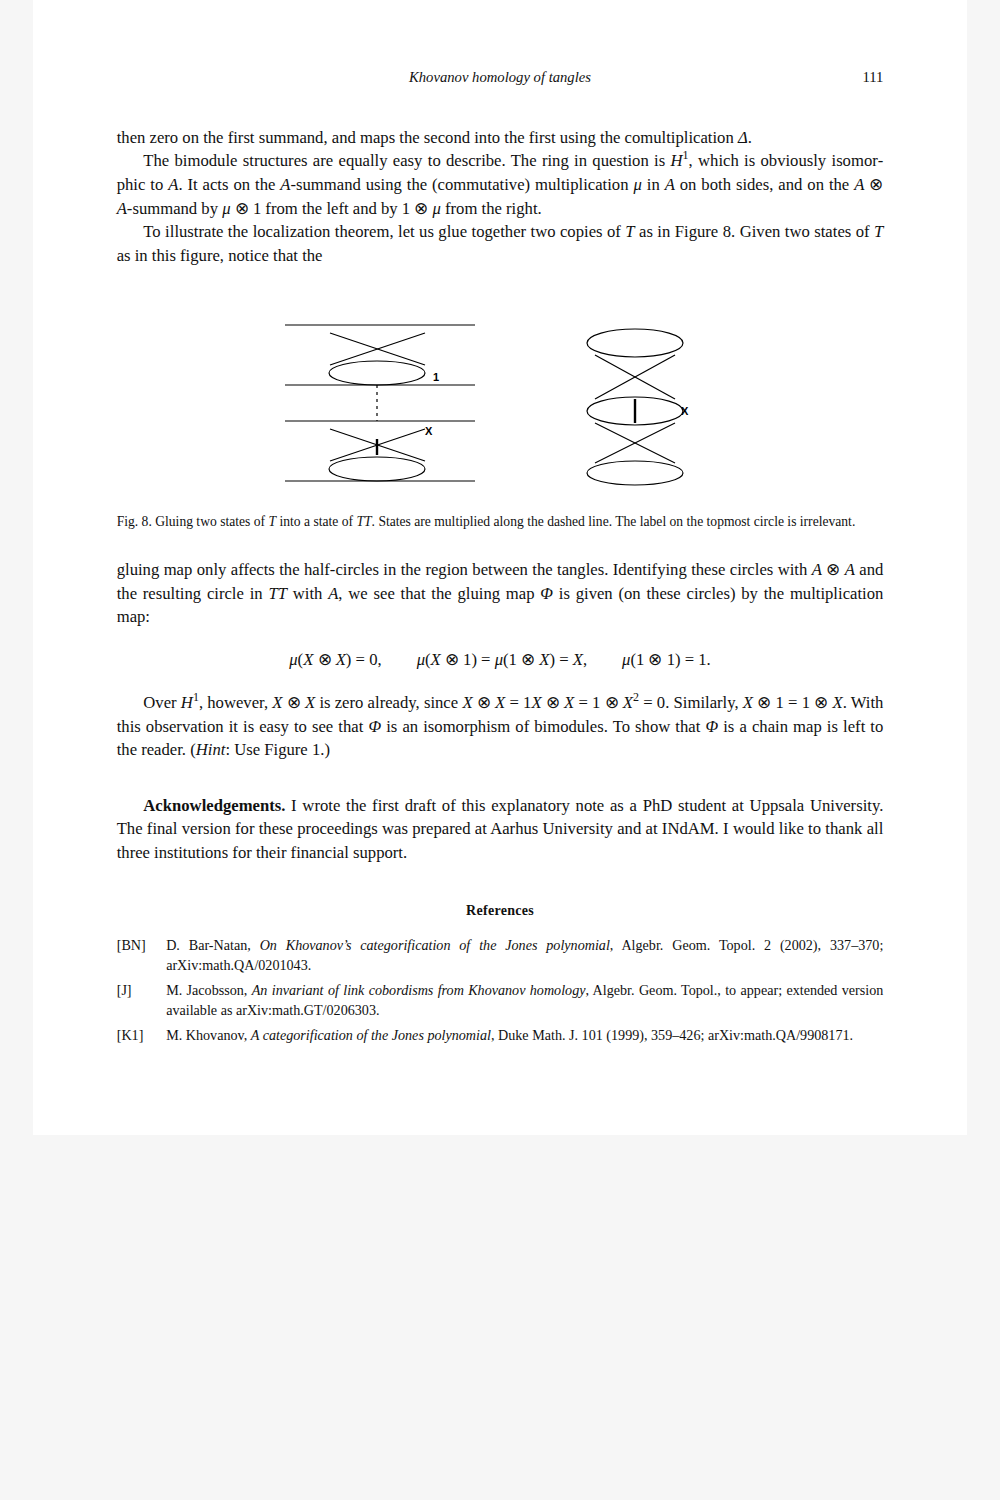Khovanov homology of tangles 111
then zero on the first summand, and maps the second into the first using the comultiplication Δ.
The bimodule structures are equally easy to describe. The ring in question is H1, which is obviously isomorphic to A. It acts on the A-summand using the (commutative) multiplication μ in A on both sides, and on the A ⊗ A-summand by μ ⊗ 1 from the left and by 1 ⊗ μ from the right.
To illustrate the localization theorem, let us glue together two copies of T as in Figure 8. Given two states of T as in this figure, notice that the
1 X X
Fig. 8. Gluing two states of T into a state of TT. States are multiplied along the dashed line. The label on the topmost circle is irrelevant.
gluing map only affects the half-circles in the region between the tangles. Identifying these circles with A ⊗ A and the resulting circle in TT with A, we see that the gluing map Φ is given (on these circles) by the multiplication map:
μ(X ⊗ X) = 0, μ(X ⊗ 1) = μ(1 ⊗ X) = X, μ(1 ⊗ 1) = 1.
Over H1, however, X ⊗ X is zero already, since X ⊗ X = 1X ⊗ X = 1 ⊗ X2 = 0. Similarly, X ⊗ 1 = 1 ⊗ X. With this observation it is easy to see that Φ is an isomorphism of bimodules. To show that Φ is a chain map is left to the reader. (Hint: Use Figure 1.)
Acknowledgements. I wrote the first draft of this explanatory note as a PhD student at Uppsala University. The final version for these proceedings was prepared at Aarhus University and at INdAM. I would like to thank all three institutions for their financial support.
References
[BN]
D. Bar-Natan, On Khovanov’s categorification of the Jones polynomial, Algebr. Geom. Topol. 2 (2002), 337–370; arXiv:math.QA/0201043.
[J]
M. Jacobsson, An invariant of link cobordisms from Khovanov homology, Algebr. Geom. Topol., to appear; extended version available as arXiv:math.GT/0206303.
[K1]
M. Khovanov, A categorification of the Jones polynomial, Duke Math. J. 101 (1999), 359–426; arXiv:math.QA/9908171.